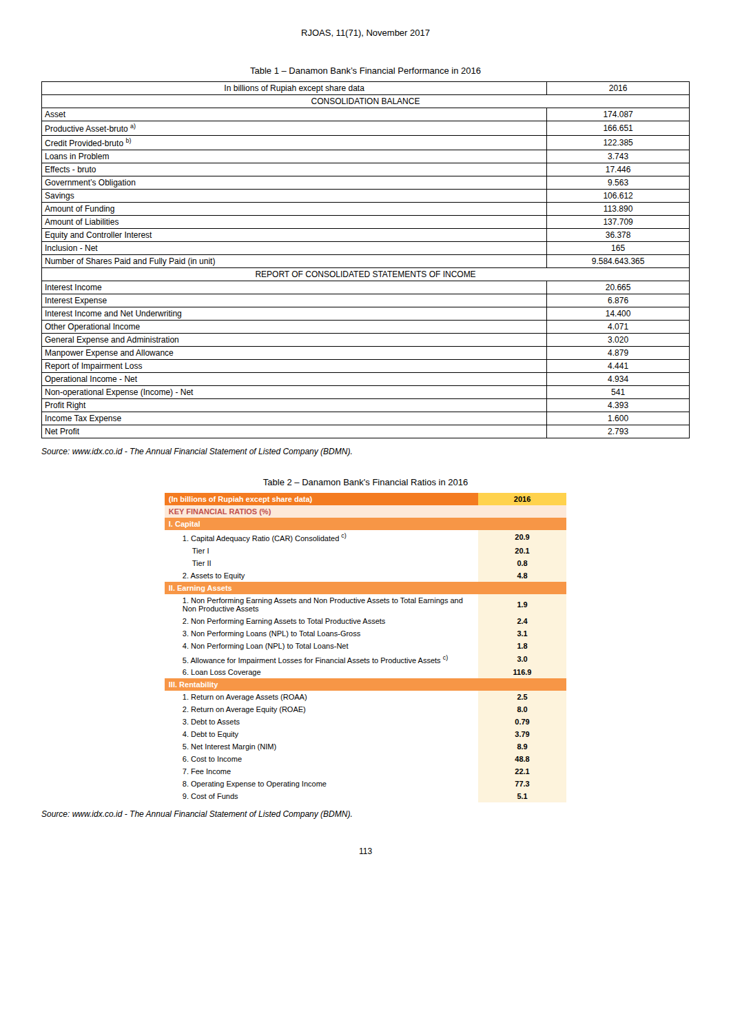RJOAS, 11(71), November 2017
Table 1 – Danamon Bank’s Financial Performance in 2016
| In billions of Rupiah except share data | 2016 |
| CONSOLIDATION BALANCE |
| Asset | 174.087 |
| Productive Asset-bruto a) | 166.651 |
| Credit Provided-bruto b) | 122.385 |
| Loans in Problem | 3.743 |
| Effects - bruto | 17.446 |
| Government’s Obligation | 9.563 |
| Savings | 106.612 |
| Amount of Funding | 113.890 |
| Amount of Liabilities | 137.709 |
| Equity and Controller Interest | 36.378 |
| Inclusion - Net | 165 |
| Number of Shares Paid and Fully Paid (in unit) | 9.584.643.365 |
| REPORT OF CONSOLIDATED STATEMENTS OF INCOME |
| Interest Income | 20.665 |
| Interest Expense | 6.876 |
| Interest Income and Net Underwriting | 14.400 |
| Other Operational Income | 4.071 |
| General Expense and Administration | 3.020 |
| Manpower Expense and Allowance | 4.879 |
| Report of Impairment Loss | 4.441 |
| Operational Income - Net | 4.934 |
| Non-operational Expense (Income) - Net | 541 |
| Profit Right | 4.393 |
| Income Tax Expense | 1.600 |
| Net Profit | 2.793 |
Source: www.idx.co.id - The Annual Financial Statement of Listed Company (BDMN).
Table 2 – Danamon Bank's Financial Ratios in 2016
| (In billions of Rupiah except share data) | 2016 |
| KEY FINANCIAL RATIOS (%) |
| I. Capital |
| 1. Capital Adequacy Ratio (CAR) Consolidated c) | 20.9 |
| Tier I | 20.1 |
| Tier II | 0.8 |
| 2. Assets to Equity | 4.8 |
| II. Earning Assets |
| 1. Non Performing Earning Assets and Non Productive Assets to Total Earnings and Non Productive Assets | 1.9 |
| 2. Non Performing Earning Assets to Total Productive Assets | 2.4 |
| 3. Non Performing Loans (NPL) to Total Loans-Gross | 3.1 |
| 4. Non Performing Loan (NPL) to Total Loans-Net | 1.8 |
| 5. Allowance for Impairment Losses for Financial Assets to Productive Assets c) | 3.0 |
| 6. Loan Loss Coverage | 116.9 |
| III. Rentability |
| 1. Return on Average Assets (ROAA) | 2.5 |
| 2. Return on Average Equity (ROAE) | 8.0 |
| 3. Debt to Assets | 0.79 |
| 4. Debt to Equity | 3.79 |
| 5. Net Interest Margin (NIM) | 8.9 |
| 6. Cost to Income | 48.8 |
| 7. Fee Income | 22.1 |
| 8. Operating Expense to Operating Income | 77.3 |
| 9. Cost of Funds | 5.1 |
Source: www.idx.co.id - The Annual Financial Statement of Listed Company (BDMN).
113